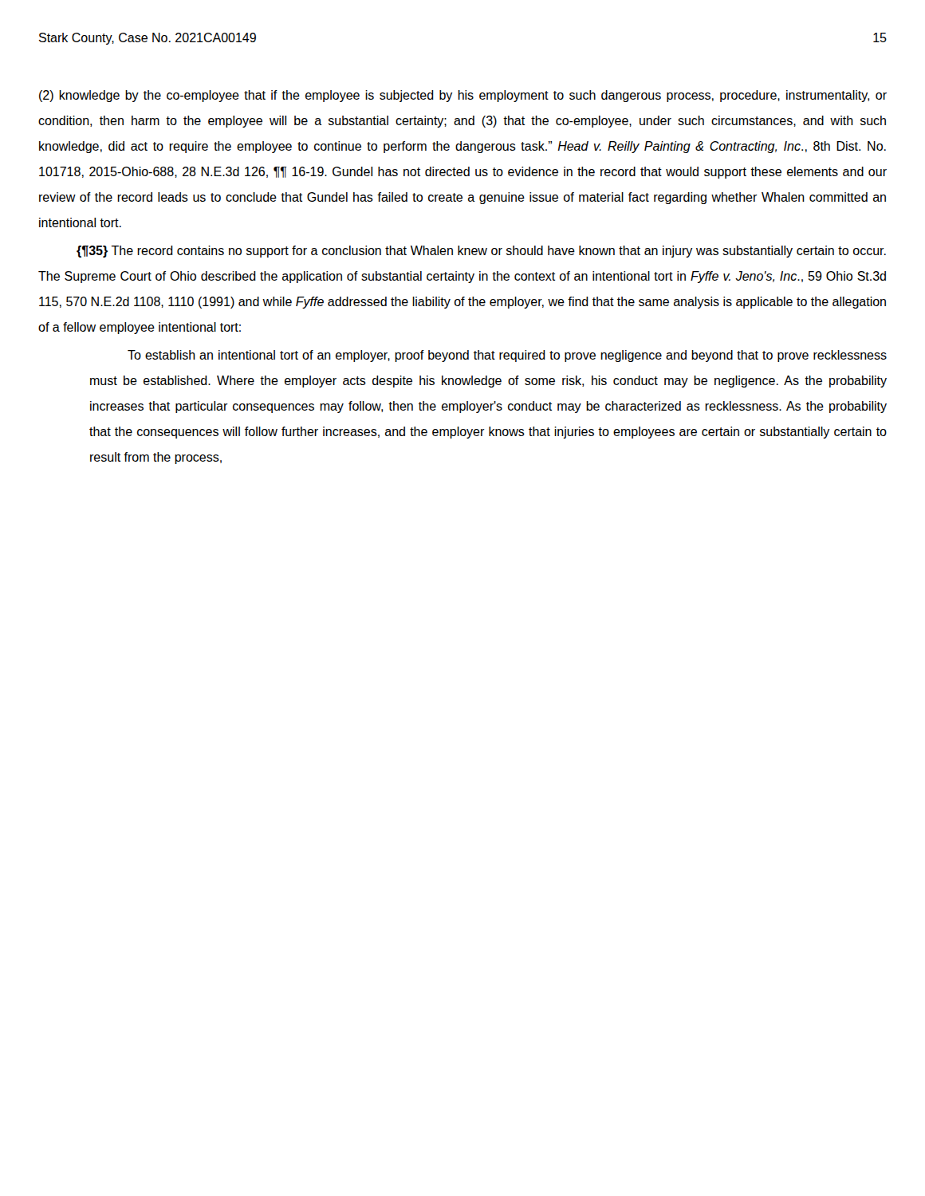Stark County, Case No. 2021CA00149 15
(2) knowledge by the co-employee that if the employee is subjected by his employment to such dangerous process, procedure, instrumentality, or condition, then harm to the employee will be a substantial certainty; and (3) that the co-employee, under such circumstances, and with such knowledge, did act to require the employee to continue to perform the dangerous task.” Head v. Reilly Painting & Contracting, Inc., 8th Dist. No. 101718, 2015-Ohio-688, 28 N.E.3d 126, ¶¶ 16-19. Gundel has not directed us to evidence in the record that would support these elements and our review of the record leads us to conclude that Gundel has failed to create a genuine issue of material fact regarding whether Whalen committed an intentional tort.
{¶35} The record contains no support for a conclusion that Whalen knew or should have known that an injury was substantially certain to occur. The Supreme Court of Ohio described the application of substantial certainty in the context of an intentional tort in Fyffe v. Jeno's, Inc., 59 Ohio St.3d 115, 570 N.E.2d 1108, 1110 (1991) and while Fyffe addressed the liability of the employer, we find that the same analysis is applicable to the allegation of a fellow employee intentional tort:
To establish an intentional tort of an employer, proof beyond that required to prove negligence and beyond that to prove recklessness must be established. Where the employer acts despite his knowledge of some risk, his conduct may be negligence. As the probability increases that particular consequences may follow, then the employer's conduct may be characterized as recklessness. As the probability that the consequences will follow further increases, and the employer knows that injuries to employees are certain or substantially certain to result from the process,